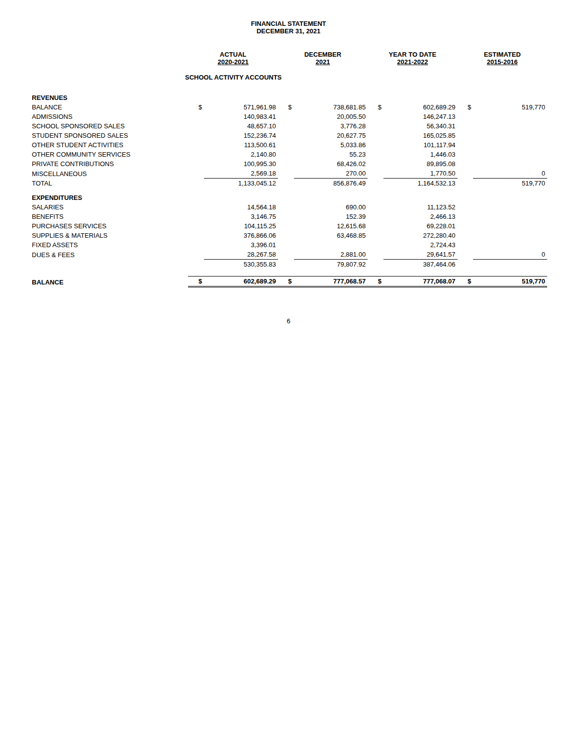FINANCIAL STATEMENT
DECEMBER 31, 2021
| | ACTUAL 2020-2021 | DECEMBER 2021 | YEAR TO DATE 2021-2022 | ESTIMATED 2015-2016 |
| SCHOOL ACTIVITY ACCOUNTS |
| REVENUES | |
| BALANCE | $ | 571,961.98 | $ | 738,681.85 | $ | 602,689.29 | $ | 519,770 |
| ADMISSIONS | | 140,983.41 | | 20,005.50 | | 146,247.13 | | |
| SCHOOL SPONSORED SALES | | 48,657.10 | | 3,776.28 | | 56,340.31 | | |
| STUDENT SPONSORED SALES | | 152,236.74 | | 20,627.75 | | 165,025.85 | | |
| OTHER STUDENT ACTIVITIES | | 113,500.61 | | 5,033.86 | | 101,117.94 | | |
| OTHER COMMUNITY SERVICES | | 2,140.80 | | 55.23 | | 1,446.03 | | |
| PRIVATE CONTRIBUTIONS | | 100,995.30 | | 68,426.02 | | 89,895.08 | | |
| MISCELLANEOUS | | 2,569.18 | | 270.00 | | 1,770.50 | | 0 |
| TOTAL | | 1,133,045.12 | | 856,876.49 | | 1,164,532.13 | | 519,770 |
| EXPENDITURES | |
| SALARIES | | 14,564.18 | | 690.00 | | 11,123.52 | | |
| BENEFITS | | 3,146.75 | | 152.39 | | 2,466.13 | | |
| PURCHASES SERVICES | | 104,115.25 | | 12,615.68 | | 69,228.01 | | |
| SUPPLIES & MATERIALS | | 376,866.06 | | 63,468.85 | | 272,280.40 | | |
| FIXED ASSETS | | 3,396.01 | | | | 2,724.43 | | |
| DUES & FEES | | 28,267.58 | | 2,881.00 | | 29,641.57 | | 0 |
| | | 530,355.83 | | 79,807.92 | | 387,464.06 | | |
| BALANCE | $ | 602,689.29 | $ | 777,068.57 | $ | 777,068.07 | $ | 519,770 |
6